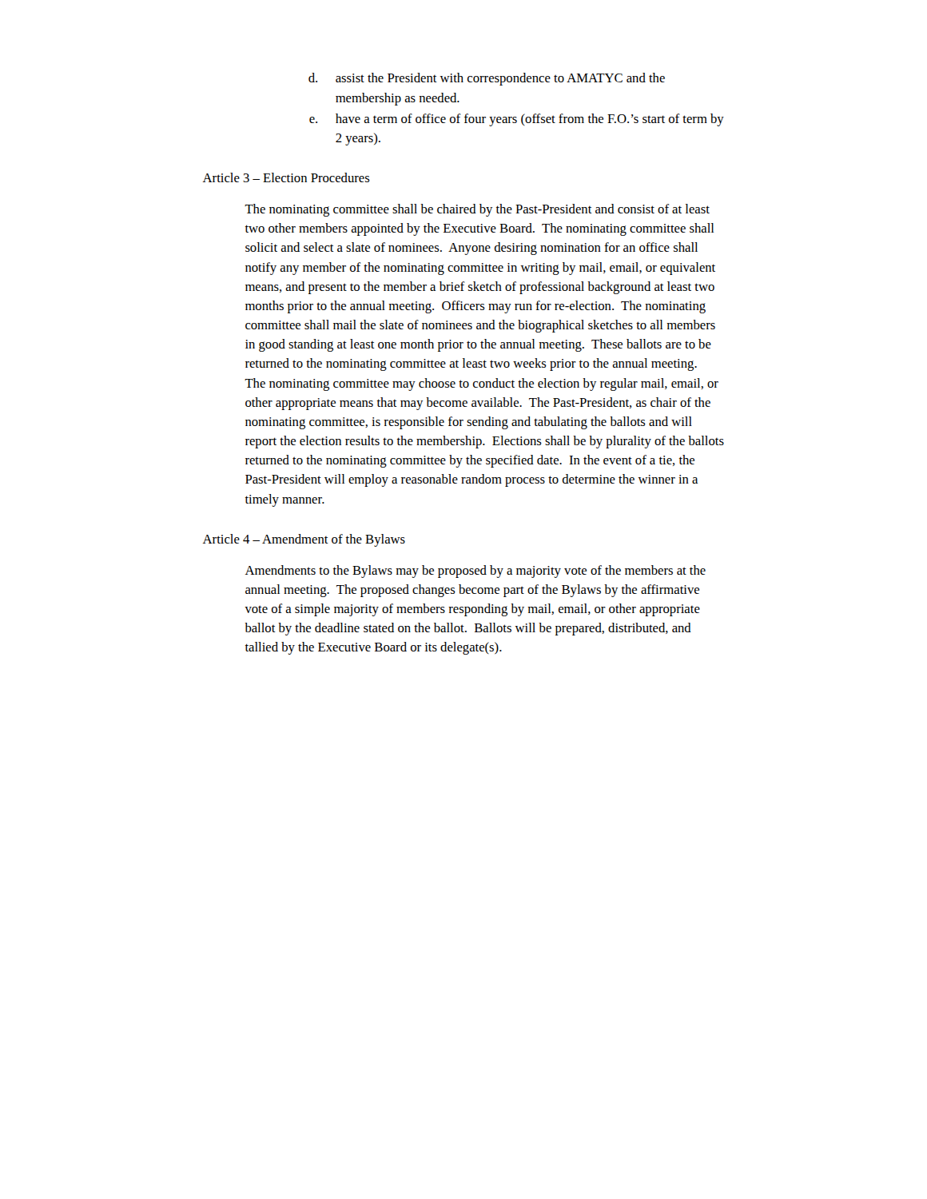assist the President with correspondence to AMATYC and the membership as needed.
have a term of office of four years (offset from the F.O.’s start of term by 2 years).
Article 3 – Election Procedures
The nominating committee shall be chaired by the Past-President and consist of at least two other members appointed by the Executive Board. The nominating committee shall solicit and select a slate of nominees. Anyone desiring nomination for an office shall notify any member of the nominating committee in writing by mail, email, or equivalent means, and present to the member a brief sketch of professional background at least two months prior to the annual meeting. Officers may run for re-election. The nominating committee shall mail the slate of nominees and the biographical sketches to all members in good standing at least one month prior to the annual meeting. These ballots are to be returned to the nominating committee at least two weeks prior to the annual meeting. The nominating committee may choose to conduct the election by regular mail, email, or other appropriate means that may become available. The Past-President, as chair of the nominating committee, is responsible for sending and tabulating the ballots and will report the election results to the membership. Elections shall be by plurality of the ballots returned to the nominating committee by the specified date. In the event of a tie, the Past-President will employ a reasonable random process to determine the winner in a timely manner.
Article 4 – Amendment of the Bylaws
Amendments to the Bylaws may be proposed by a majority vote of the members at the annual meeting. The proposed changes become part of the Bylaws by the affirmative vote of a simple majority of members responding by mail, email, or other appropriate ballot by the deadline stated on the ballot. Ballots will be prepared, distributed, and tallied by the Executive Board or its delegate(s).